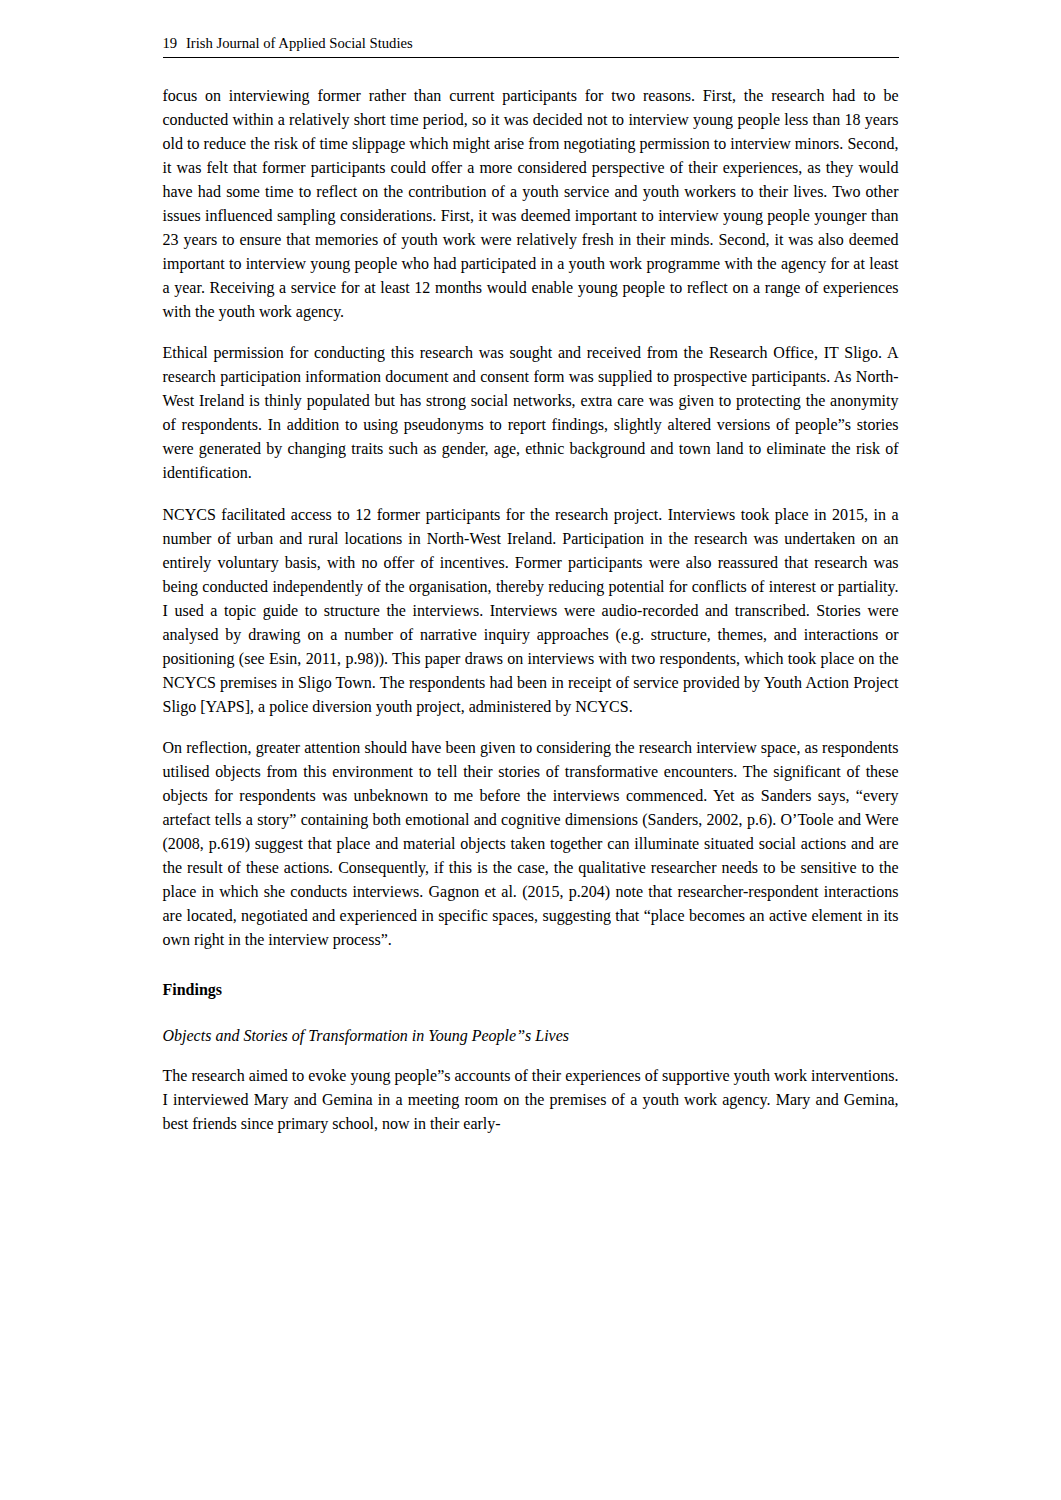19 Irish Journal of Applied Social Studies
focus on interviewing former rather than current participants for two reasons. First, the research had to be conducted within a relatively short time period, so it was decided not to interview young people less than 18 years old to reduce the risk of time slippage which might arise from negotiating permission to interview minors. Second, it was felt that former participants could offer a more considered perspective of their experiences, as they would have had some time to reflect on the contribution of a youth service and youth workers to their lives. Two other issues influenced sampling considerations. First, it was deemed important to interview young people younger than 23 years to ensure that memories of youth work were relatively fresh in their minds. Second, it was also deemed important to interview young people who had participated in a youth work programme with the agency for at least a year. Receiving a service for at least 12 months would enable young people to reflect on a range of experiences with the youth work agency.
Ethical permission for conducting this research was sought and received from the Research Office, IT Sligo. A research participation information document and consent form was supplied to prospective participants. As North-West Ireland is thinly populated but has strong social networks, extra care was given to protecting the anonymity of respondents. In addition to using pseudonyms to report findings, slightly altered versions of people”s stories were generated by changing traits such as gender, age, ethnic background and town land to eliminate the risk of identification.
NCYCS facilitated access to 12 former participants for the research project. Interviews took place in 2015, in a number of urban and rural locations in North-West Ireland. Participation in the research was undertaken on an entirely voluntary basis, with no offer of incentives. Former participants were also reassured that research was being conducted independently of the organisation, thereby reducing potential for conflicts of interest or partiality. I used a topic guide to structure the interviews. Interviews were audio-recorded and transcribed. Stories were analysed by drawing on a number of narrative inquiry approaches (e.g. structure, themes, and interactions or positioning (see Esin, 2011, p.98)). This paper draws on interviews with two respondents, which took place on the NCYCS premises in Sligo Town. The respondents had been in receipt of service provided by Youth Action Project Sligo [YAPS], a police diversion youth project, administered by NCYCS.
On reflection, greater attention should have been given to considering the research interview space, as respondents utilised objects from this environment to tell their stories of transformative encounters. The significant of these objects for respondents was unbeknown to me before the interviews commenced. Yet as Sanders says, “every artefact tells a story” containing both emotional and cognitive dimensions (Sanders, 2002, p.6). O’Toole and Were (2008, p.619) suggest that place and material objects taken together can illuminate situated social actions and are the result of these actions. Consequently, if this is the case, the qualitative researcher needs to be sensitive to the place in which she conducts interviews. Gagnon et al. (2015, p.204) note that researcher-respondent interactions are located, negotiated and experienced in specific spaces, suggesting that “place becomes an active element in its own right in the interview process”.
Findings
Objects and Stories of Transformation in Young People”s Lives
The research aimed to evoke young people”s accounts of their experiences of supportive youth work interventions. I interviewed Mary and Gemina in a meeting room on the premises of a youth work agency. Mary and Gemina, best friends since primary school, now in their early-